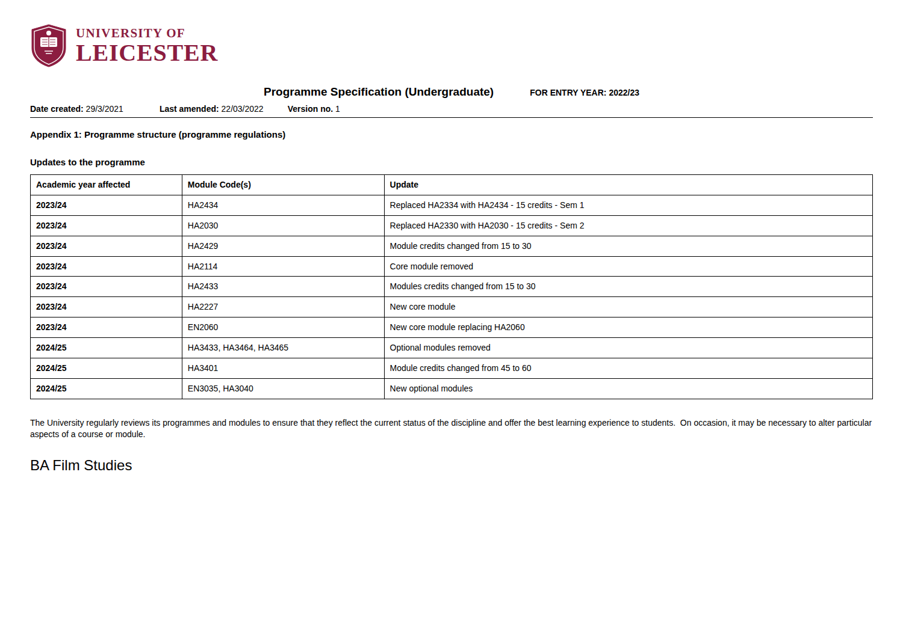UNIVERSITY OF LEICESTER
Programme Specification (Undergraduate)
FOR ENTRY YEAR: 2022/23
Date created: 29/3/2021 Last amended: 22/03/2022 Version no. 1
Appendix 1: Programme structure (programme regulations)
Updates to the programme
| Academic year affected | Module Code(s) | Update |
| --- | --- | --- |
| 2023/24 | HA2434 | Replaced HA2334 with HA2434 - 15 credits - Sem 1 |
| 2023/24 | HA2030 | Replaced HA2330 with HA2030 - 15 credits - Sem 2 |
| 2023/24 | HA2429 | Module credits changed from 15 to 30 |
| 2023/24 | HA2114 | Core module removed |
| 2023/24 | HA2433 | Modules credits changed from 15 to 30 |
| 2023/24 | HA2227 | New core module |
| 2023/24 | EN2060 | New core module replacing HA2060 |
| 2024/25 | HA3433, HA3464, HA3465 | Optional modules removed |
| 2024/25 | HA3401 | Module credits changed from 45 to 60 |
| 2024/25 | EN3035, HA3040 | New optional modules |
The University regularly reviews its programmes and modules to ensure that they reflect the current status of the discipline and offer the best learning experience to students. On occasion, it may be necessary to alter particular aspects of a course or module.
BA Film Studies